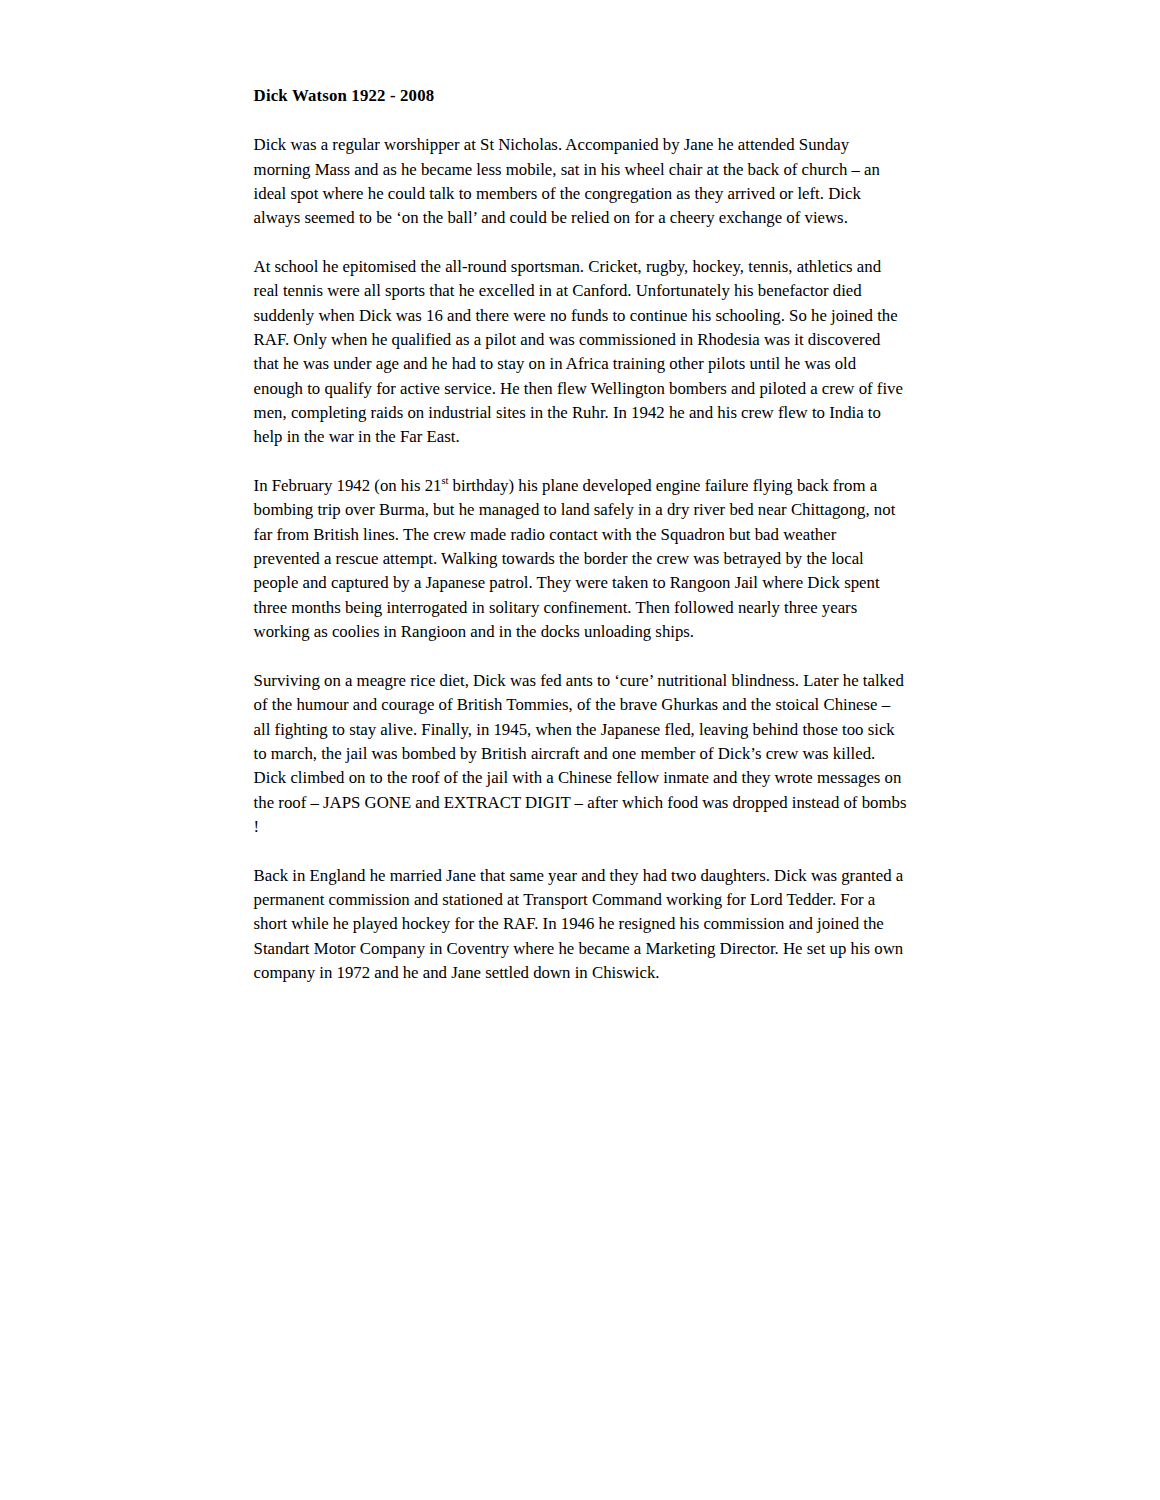Dick Watson 1922 - 2008
Dick was a regular worshipper at St Nicholas. Accompanied by Jane he attended Sunday morning Mass and as he became less mobile, sat in his wheel chair at the back of church – an ideal spot where he could talk to members of the congregation as they arrived or left. Dick always seemed to be ‘on the ball’ and could be relied on for a cheery exchange of views.
At school he epitomised the all-round sportsman. Cricket, rugby, hockey, tennis, athletics and real tennis were all sports that he excelled in at Canford. Unfortunately his benefactor died suddenly when Dick was 16 and there were no funds to continue his schooling. So he joined the RAF. Only when he qualified as a pilot and was commissioned in Rhodesia was it discovered that he was under age and he had to stay on in Africa training other pilots until he was old enough to qualify for active service. He then flew Wellington bombers and piloted a crew of five men, completing raids on industrial sites in the Ruhr. In 1942 he and his crew flew to India to help in the war in the Far East.
In February 1942 (on his 21st birthday) his plane developed engine failure flying back from a bombing trip over Burma, but he managed to land safely in a dry river bed near Chittagong, not far from British lines. The crew made radio contact with the Squadron but bad weather prevented a rescue attempt. Walking towards the border the crew was betrayed by the local people and captured by a Japanese patrol. They were taken to Rangoon Jail where Dick spent three months being interrogated in solitary confinement. Then followed nearly three years working as coolies in Rangioon and in the docks unloading ships.
Surviving on a meagre rice diet, Dick was fed ants to ‘cure’ nutritional blindness. Later he talked of the humour and courage of British Tommies, of the brave Ghurkas and the stoical Chinese – all fighting to stay alive. Finally, in 1945, when the Japanese fled, leaving behind those too sick to march, the jail was bombed by British aircraft and one member of Dick’s crew was killed. Dick climbed on to the roof of the jail with a Chinese fellow inmate and they wrote messages on the roof – JAPS GONE and EXTRACT DIGIT – after which food was dropped instead of bombs !
Back in England he married Jane that same year and they had two daughters. Dick was granted a permanent commission and stationed at Transport Command working for Lord Tedder. For a short while he played hockey for the RAF. In 1946 he resigned his commission and joined the Standart Motor Company in Coventry where he became a Marketing Director. He set up his own company in 1972 and he and Jane settled down in Chiswick.